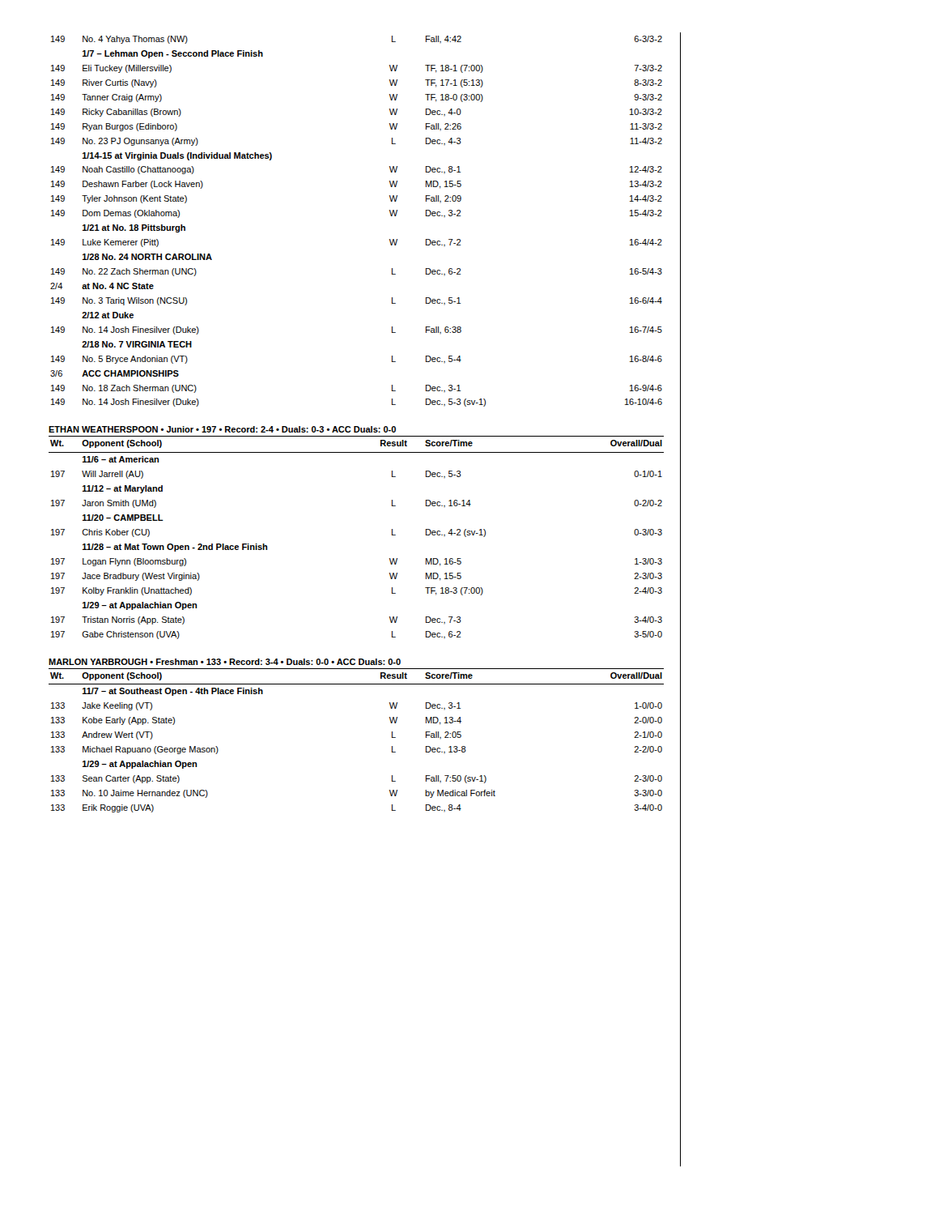| 149 | No. 4 Yahya Thomas (NW) | L | Fall, 4:42 | 6-3/3-2 |
| | 1/7 – Lehman Open - Seccond Place Finish |
| 149 | Eli Tuckey (Millersville) | W | TF, 18-1 (7:00) | 7-3/3-2 |
| 149 | River Curtis (Navy) | W | TF, 17-1 (5:13) | 8-3/3-2 |
| 149 | Tanner Craig (Army) | W | TF, 18-0 (3:00) | 9-3/3-2 |
| 149 | Ricky Cabanillas (Brown) | W | Dec., 4-0 | 10-3/3-2 |
| 149 | Ryan Burgos (Edinboro) | W | Fall, 2:26 | 11-3/3-2 |
| 149 | No. 23 PJ Ogunsanya (Army) | L | Dec., 4-3 | 11-4/3-2 |
| | 1/14-15 at Virginia Duals (Individual Matches) |
| 149 | Noah Castillo (Chattanooga) | W | Dec., 8-1 | 12-4/3-2 |
| 149 | Deshawn Farber (Lock Haven) | W | MD, 15-5 | 13-4/3-2 |
| 149 | Tyler Johnson (Kent State) | W | Fall, 2:09 | 14-4/3-2 |
| 149 | Dom Demas (Oklahoma) | W | Dec., 3-2 | 15-4/3-2 |
| | 1/21 at No. 18 Pittsburgh |
| 149 | Luke Kemerer (Pitt) | W | Dec., 7-2 | 16-4/4-2 |
| | 1/28 No. 24 NORTH CAROLINA |
| 149 | No. 22 Zach Sherman (UNC) | L | Dec., 6-2 | 16-5/4-3 |
| 2/4 | at No. 4 NC State |
| 149 | No. 3 Tariq Wilson (NCSU) | L | Dec., 5-1 | 16-6/4-4 |
| | 2/12 at Duke |
| 149 | No. 14 Josh Finesilver (Duke) | L | Fall, 6:38 | 16-7/4-5 |
| | 2/18 No. 7 VIRGINIA TECH |
| 149 | No. 5 Bryce Andonian (VT) | L | Dec., 5-4 | 16-8/4-6 |
| 3/6 | ACC CHAMPIONSHIPS |
| 149 | No. 18 Zach Sherman (UNC) | L | Dec., 3-1 | 16-9/4-6 |
| 149 | No. 14 Josh Finesilver (Duke) | L | Dec., 5-3 (sv-1) | 16-10/4-6 |
ETHAN WEATHERSPOON • Junior • 197 • Record: 2-4 • Duals: 0-3 • ACC Duals: 0-0
| Wt. | Opponent (School) | Result | Score/Time | Overall/Dual |
| | 11/6 – at American |
| 197 | Will Jarrell (AU) | L | Dec., 5-3 | 0-1/0-1 |
| | 11/12 – at Maryland |
| 197 | Jaron Smith (UMd) | L | Dec., 16-14 | 0-2/0-2 |
| | 11/20 – CAMPBELL |
| 197 | Chris Kober (CU) | L | Dec., 4-2 (sv-1) | 0-3/0-3 |
| | 11/28 – at Mat Town Open - 2nd Place Finish |
| 197 | Logan Flynn (Bloomsburg) | W | MD, 16-5 | 1-3/0-3 |
| 197 | Jace Bradbury (West Virginia) | W | MD, 15-5 | 2-3/0-3 |
| 197 | Kolby Franklin (Unattached) | L | TF, 18-3 (7:00) | 2-4/0-3 |
| | 1/29 – at Appalachian Open |
| 197 | Tristan Norris (App. State) | W | Dec., 7-3 | 3-4/0-3 |
| 197 | Gabe Christenson (UVA) | L | Dec., 6-2 | 3-5/0-0 |
MARLON YARBROUGH • Freshman • 133 • Record: 3-4 • Duals: 0-0 • ACC Duals: 0-0
| Wt. | Opponent (School) | Result | Score/Time | Overall/Dual |
| | 11/7 – at Southeast Open - 4th Place Finish |
| 133 | Jake Keeling (VT) | W | Dec., 3-1 | 1-0/0-0 |
| 133 | Kobe Early (App. State) | W | MD, 13-4 | 2-0/0-0 |
| 133 | Andrew Wert (VT) | L | Fall, 2:05 | 2-1/0-0 |
| 133 | Michael Rapuano (George Mason) | L | Dec., 13-8 | 2-2/0-0 |
| | 1/29 – at Appalachian Open |
| 133 | Sean Carter (App. State) | L | Fall, 7:50 (sv-1) | 2-3/0-0 |
| 133 | No. 10 Jaime Hernandez (UNC) | W | by Medical Forfeit | 3-3/0-0 |
| 133 | Erik Roggie (UVA) | L | Dec., 8-4 | 3-4/0-0 |